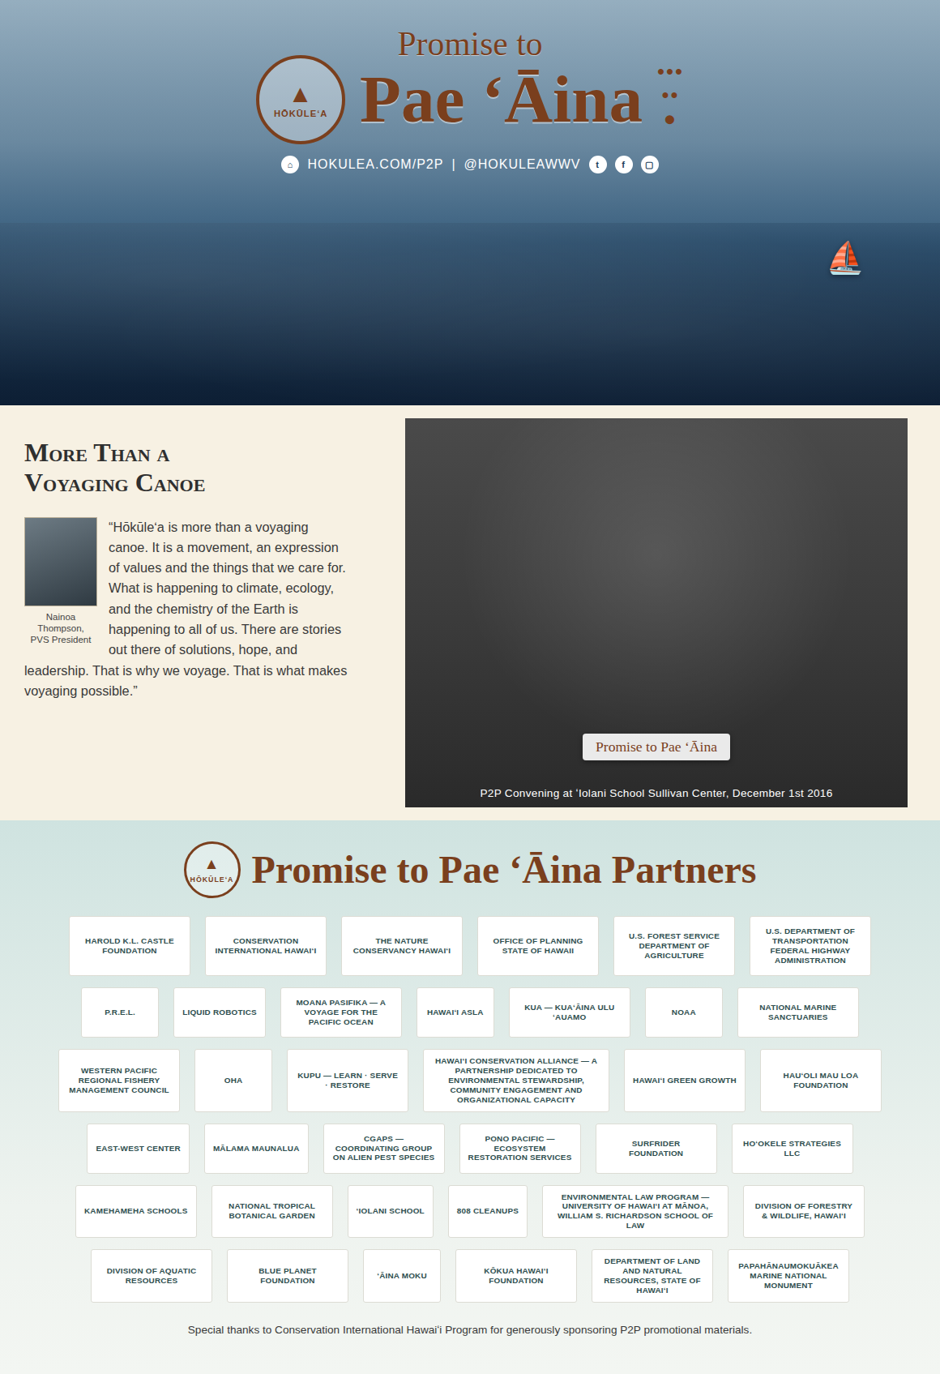Promise to
▲ HŌKŪLEʻA
Pae ʻĀina
•••
••
●
⌂ HOKULEA.COM/P2P | @HOKULEAWWV t f ▢
⛵
More Than a
Voyaging Canoe
Nainoa Thompson,
PVS President
“Hōkūleʻa is more than a voyaging canoe. It is a movement, an expression of values and the things that we care for. What is happening to climate, ecology, and the chemistry of the Earth is happening to all of us. There are stories out there of solutions, hope, and leadership. That is why we voyage. That is what makes voyaging possible.”
Promise to Pae ʻĀina
P2P Convening at ʻIolani School Sullivan Center, December 1st 2016
▲ HŌKŪLEʻA
Promise to Pae ʻĀina Partners
Harold K.L. Castle Foundation
Conservation International Hawaiʻi
The Nature Conservancy Hawaiʻi
Office of Planning State of Hawaii
U.S. Forest Service Department of Agriculture
U.S. Department of Transportation Federal Highway Administration
P.R.E.L.
Liquid Robotics
Moana Pasifika — A Voyage for the Pacific Ocean
Hawaiʻi ASLA
KUA — Kuaʻāina Ulu ʻAuamo
NOAA
National Marine Sanctuaries
Western Pacific Regional Fishery Management Council
OHA
KUPU — Learn · Serve · Restore
Hawaiʻi Conservation Alliance — A Partnership Dedicated to Environmental Stewardship, Community Engagement and Organizational Capacity
Hawaiʻi Green Growth
Hauʻoli Mau Loa Foundation
East-West Center
Mālama Maunalua
CGAPS — Coordinating Group on Alien Pest Species
Pono Pacific — Ecosystem Restoration Services
Surfrider Foundation
Hoʻokele Strategies LLC
Kamehameha Schools
National Tropical Botanical Garden
ʻIolani School
808 Cleanups
Environmental Law Program — University of Hawaiʻi at Mānoa, William S. Richardson School of Law
Division of Forestry & Wildlife, Hawaiʻi
Division of Aquatic Resources
Blue Planet Foundation
ʻĀina Moku
Kōkua Hawaiʻi Foundation
Department of Land and Natural Resources, State of Hawaiʻi
Papahānaumokuākea Marine National Monument
Special thanks to Conservation International Hawaiʻi Program for generously sponsoring P2P promotional materials.